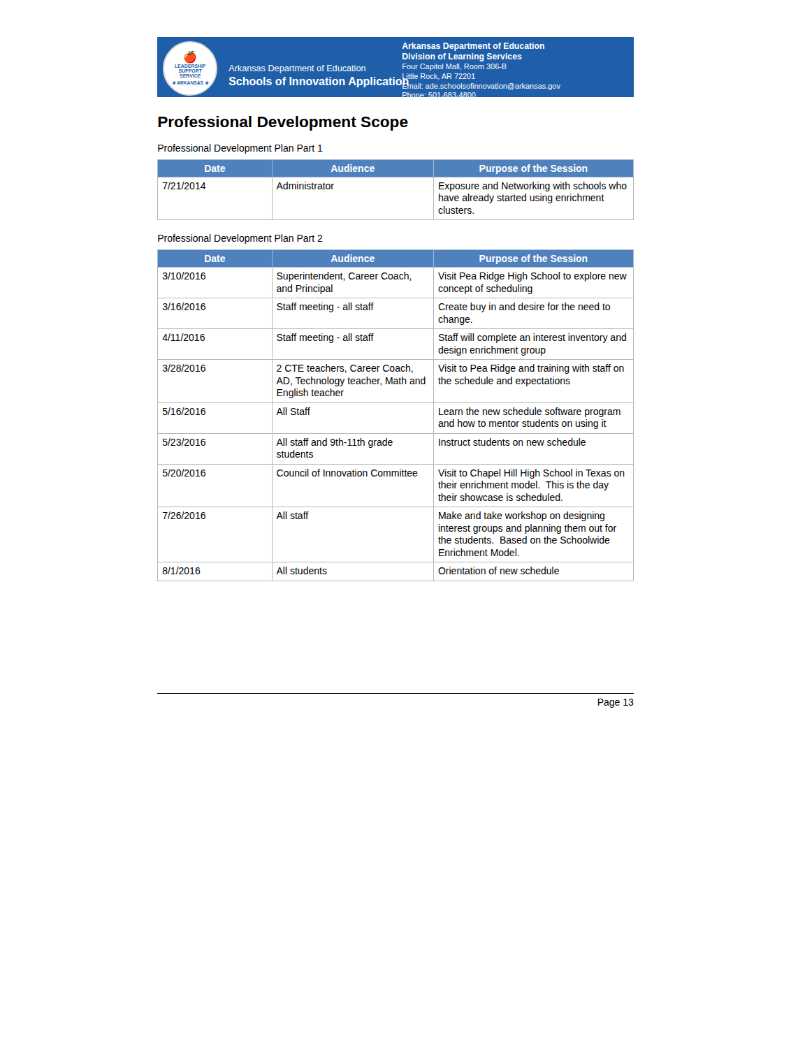🍎 LEADERSHIP
SUPPORT
SERVICE ★ ARKANSAS ★
Arkansas Department of Education
Schools of Innovation Application
Arkansas Department of Education
Division of Learning Services
Four Capitol Mall, Room 306-B
Little Rock, AR 72201
Email: ade.schoolsofinnovation@arkansas.gov
Phone: 501-683-4800
Professional Development Scope
Professional Development Plan Part 1
| Date | Audience | Purpose of the Session |
| --- | --- | --- |
| 7/21/2014 | Administrator | Exposure and Networking with schools who have already started using enrichment clusters. |
Professional Development Plan Part 2
| Date | Audience | Purpose of the Session |
| --- | --- | --- |
| 3/10/2016 | Superintendent, Career Coach, and Principal | Visit Pea Ridge High School to explore new concept of scheduling |
| 3/16/2016 | Staff meeting - all staff | Create buy in and desire for the need to change. |
| 4/11/2016 | Staff meeting - all staff | Staff will complete an interest inventory and design enrichment group |
| 3/28/2016 | 2 CTE teachers, Career Coach, AD, Technology teacher, Math and English teacher | Visit to Pea Ridge and training with staff on the schedule and expectations |
| 5/16/2016 | All Staff | Learn the new schedule software program and how to mentor students on using it |
| 5/23/2016 | All staff and 9th-11th grade students | Instruct students on new schedule |
| 5/20/2016 | Council of Innovation Committee | Visit to Chapel Hill High School in Texas on their enrichment model. This is the day their showcase is scheduled. |
| 7/26/2016 | All staff | Make and take workshop on designing interest groups and planning them out for the students. Based on the Schoolwide Enrichment Model. |
| 8/1/2016 | All students | Orientation of new schedule |
Page 13